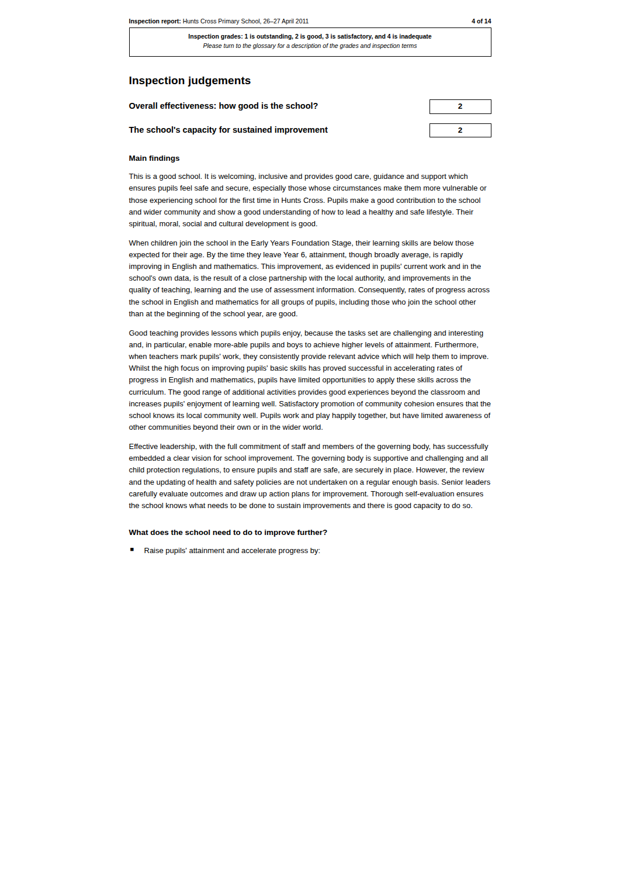Inspection report: Hunts Cross Primary School, 26–27 April 2011
4 of 14
Inspection grades: 1 is outstanding, 2 is good, 3 is satisfactory, and 4 is inadequate
Please turn to the glossary for a description of the grades and inspection terms
Inspection judgements
Overall effectiveness: how good is the school?
2
The school's capacity for sustained improvement
2
Main findings
This is a good school. It is welcoming, inclusive and provides good care, guidance and support which ensures pupils feel safe and secure, especially those whose circumstances make them more vulnerable or those experiencing school for the first time in Hunts Cross. Pupils make a good contribution to the school and wider community and show a good understanding of how to lead a healthy and safe lifestyle. Their spiritual, moral, social and cultural development is good.
When children join the school in the Early Years Foundation Stage, their learning skills are below those expected for their age. By the time they leave Year 6, attainment, though broadly average, is rapidly improving in English and mathematics. This improvement, as evidenced in pupils' current work and in the school's own data, is the result of a close partnership with the local authority, and improvements in the quality of teaching, learning and the use of assessment information. Consequently, rates of progress across the school in English and mathematics for all groups of pupils, including those who join the school other than at the beginning of the school year, are good.
Good teaching provides lessons which pupils enjoy, because the tasks set are challenging and interesting and, in particular, enable more-able pupils and boys to achieve higher levels of attainment. Furthermore, when teachers mark pupils' work, they consistently provide relevant advice which will help them to improve. Whilst the high focus on improving pupils' basic skills has proved successful in accelerating rates of progress in English and mathematics, pupils have limited opportunities to apply these skills across the curriculum. The good range of additional activities provides good experiences beyond the classroom and increases pupils' enjoyment of learning well. Satisfactory promotion of community cohesion ensures that the school knows its local community well. Pupils work and play happily together, but have limited awareness of other communities beyond their own or in the wider world.
Effective leadership, with the full commitment of staff and members of the governing body, has successfully embedded a clear vision for school improvement. The governing body is supportive and challenging and all child protection regulations, to ensure pupils and staff are safe, are securely in place. However, the review and the updating of health and safety policies are not undertaken on a regular enough basis. Senior leaders carefully evaluate outcomes and draw up action plans for improvement. Thorough self-evaluation ensures the school knows what needs to be done to sustain improvements and there is good capacity to do so.
What does the school need to do to improve further?
Raise pupils' attainment and accelerate progress by: